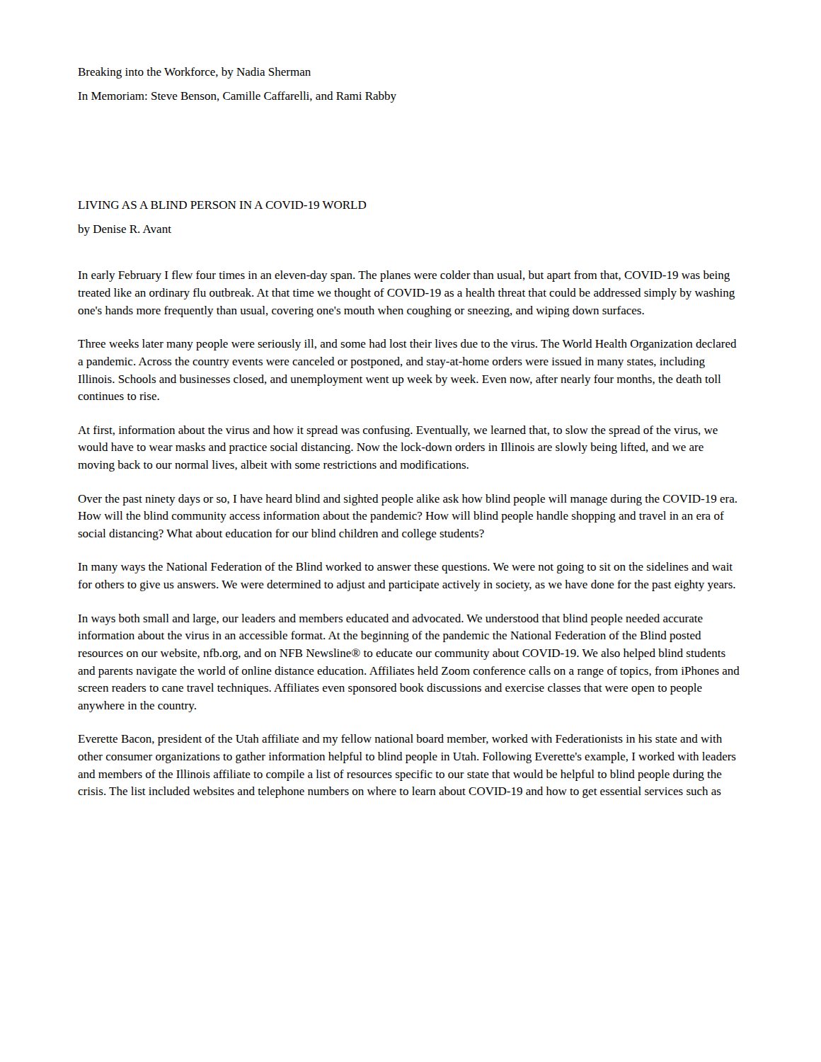Breaking into the Workforce, by Nadia Sherman
In Memoriam: Steve Benson, Camille Caffarelli, and Rami Rabby
LIVING AS A BLIND PERSON IN A COVID-19 WORLD
by Denise R. Avant
In early February I flew four times in an eleven-day span. The planes were colder than usual, but apart from that, COVID-19 was being treated like an ordinary flu outbreak. At that time we thought of COVID-19 as a health threat that could be addressed simply by washing one's hands more frequently than usual, covering one's mouth when coughing or sneezing, and wiping down surfaces.
Three weeks later many people were seriously ill, and some had lost their lives due to the virus. The World Health Organization declared a pandemic. Across the country events were canceled or postponed, and stay-at-home orders were issued in many states, including Illinois. Schools and businesses closed, and unemployment went up week by week. Even now, after nearly four months, the death toll continues to rise.
At first, information about the virus and how it spread was confusing. Eventually, we learned that, to slow the spread of the virus, we would have to wear masks and practice social distancing. Now the lock-down orders in Illinois are slowly being lifted, and we are moving back to our normal lives, albeit with some restrictions and modifications.
Over the past ninety days or so, I have heard blind and sighted people alike ask how blind people will manage during the COVID-19 era. How will the blind community access information about the pandemic? How will blind people handle shopping and travel in an era of social distancing? What about education for our blind children and college students?
In many ways the National Federation of the Blind worked to answer these questions. We were not going to sit on the sidelines and wait for others to give us answers. We were determined to adjust and participate actively in society, as we have done for the past eighty years.
In ways both small and large, our leaders and members educated and advocated. We understood that blind people needed accurate information about the virus in an accessible format. At the beginning of the pandemic the National Federation of the Blind posted resources on our website, nfb.org, and on NFB Newsline® to educate our community about COVID-19. We also helped blind students and parents navigate the world of online distance education. Affiliates held Zoom conference calls on a range of topics, from iPhones and screen readers to cane travel techniques. Affiliates even sponsored book discussions and exercise classes that were open to people anywhere in the country.
Everette Bacon, president of the Utah affiliate and my fellow national board member, worked with Federationists in his state and with other consumer organizations to gather information helpful to blind people in Utah. Following Everette's example, I worked with leaders and members of the Illinois affiliate to compile a list of resources specific to our state that would be helpful to blind people during the crisis. The list included websites and telephone numbers on where to learn about COVID-19 and how to get essential services such as